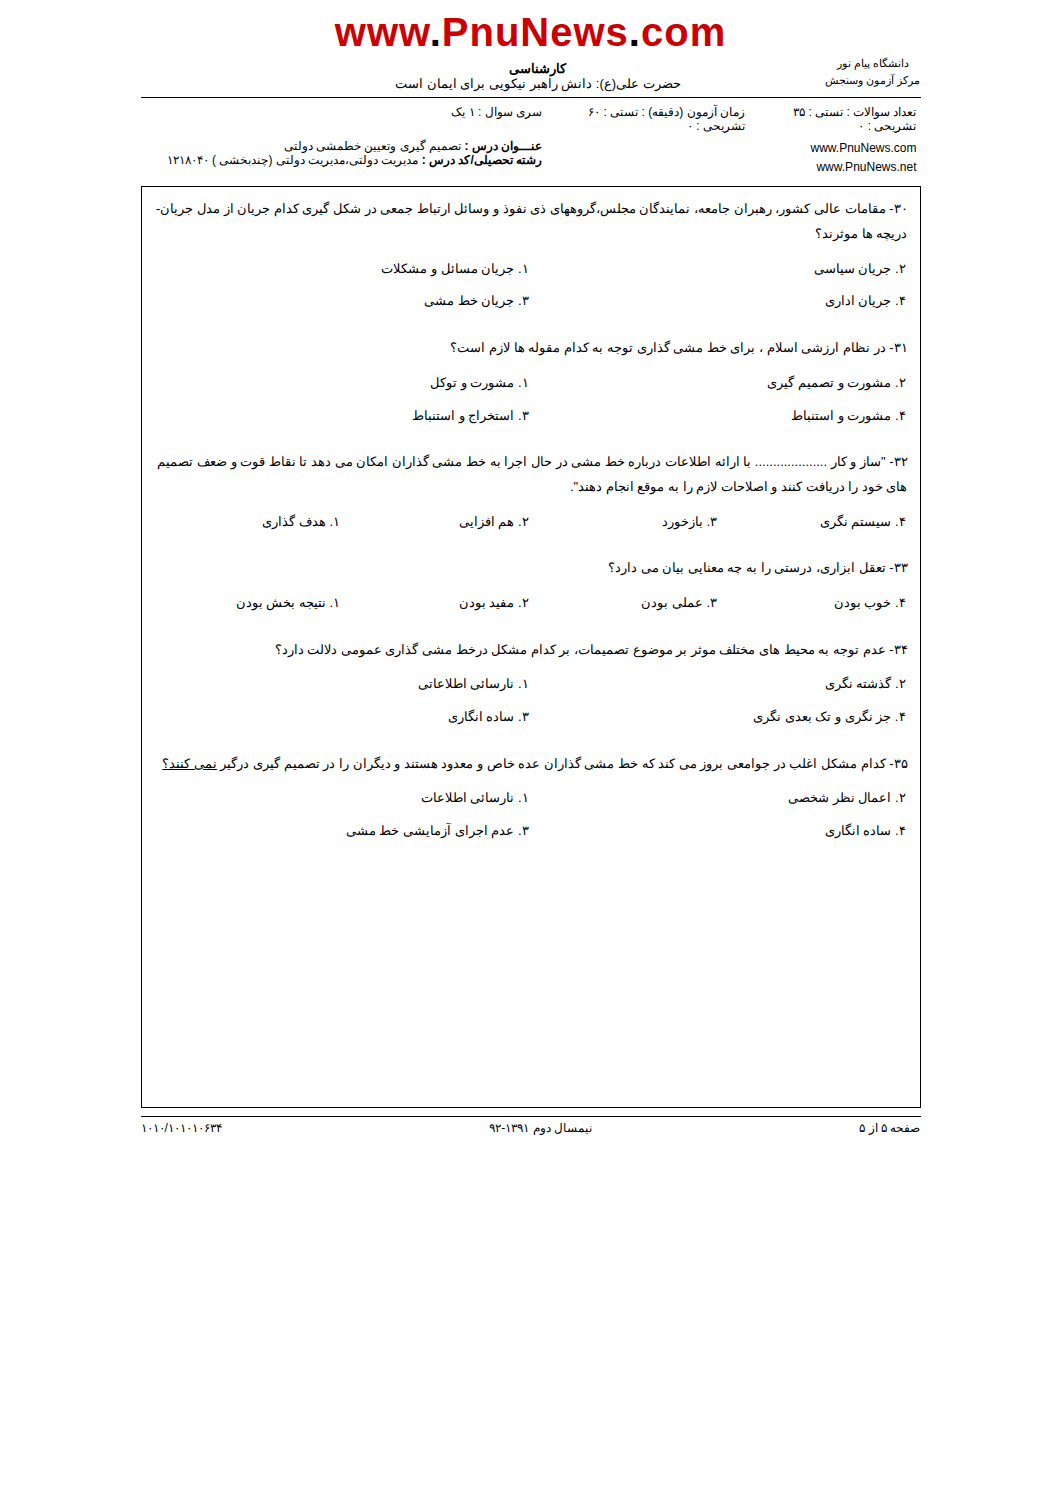www. PnuNews. com
دانشگاه پیام نور
مرکز آزمون وسنجش
کارشناسی
حضرت علی(ع): دانش راهبر نیکویی برای ایمان است
| تعداد سوالات : تستی : ۳۵ تشریحی : ۰ | زمان آزمون (دقیقه) : تستی : ۶۰ تشریحی : ۰ | سری سوال : ۱ یک | |
| www.PnuNews.com www.PnuNews.net | عنـــوان درس : تصمیم گیری وتعیین خطمشی دولتی رشته تحصیلی/کد درس : مدیریت دولتی،مدیریت دولتی (چندبخشی ) ۱۲۱۸۰۴۰ |
۳۰- مقامات عالی کشور، رهبران جامعه، نمایندگان مجلس،گروههای ذی نفوذ و وسائل ارتباط جمعی در شکل گیری کدام جریان از مدل جریان- دریچه ها موثرند؟
| ۲ . جریان سیاسی | ۱ . جریان مسائل و مشکلات |
| ۴ . جریان اداری | ۳ . جریان خط مشی |
۳۱- در نظام ارزشی اسلام ، برای خط مشی گذاری توجه به کدام مقوله ها لازم است؟
| ۲ . مشورت و تصمیم گیری | ۱ . مشورت و توکل |
| ۴ . مشورت و استنباط | ۳ . استخراج و استنباط |
۳۲- "ساز و کار .................... با ارائه اطلاعات درباره خط مشی در حال اجرا به خط مشی گذاران امکان می دهد تا نقاط قوت و ضعف تصمیم های خود را دریافت کنند و اصلاحات لازم را به موقع انجام دهند".
| ۴ . سیستم نگری | ۳ . بازخورد | ۲ . هم افزایی | ۱ . هدف گذاری |
۳۳- تعقل ابزاری، درستی را به چه معنایی بیان می دارد؟
| ۴ . خوب بودن | ۳ . عملی بودن | ۲ . مفید بودن | ۱ . نتیجه بخش بودن |
۳۴- عدم توجه به محیط های مختلف موثر بر موضوع تصمیمات، بر کدام مشکل درخط مشی گذاری عمومی دلالت دارد؟
| ۲ . گذشته نگری | ۱ . نارسائی اطلاعاتی |
| ۴ . جز نگری و تک بعدی نگری | ۳ . ساده انگاری |
۳۵- کدام مشکل اغلب در جوامعی بروز می کند که خط مشی گذاران عده خاص و معدود هستند و دیگران را در تصمیم گیری درگیر نمی کنند؟
| ۲ . اعمال نظر شخصی | ۱ . نارسائی اطلاعات |
| ۴ . ساده انگاری | ۳ . عدم اجرای آزمایشی خط مشی |
صفحه ۵ از ۵
نیمسال دوم ۱۳۹۱-۹۲
۱۰۱۰/۱۰۱۰۱۰۶۳۴